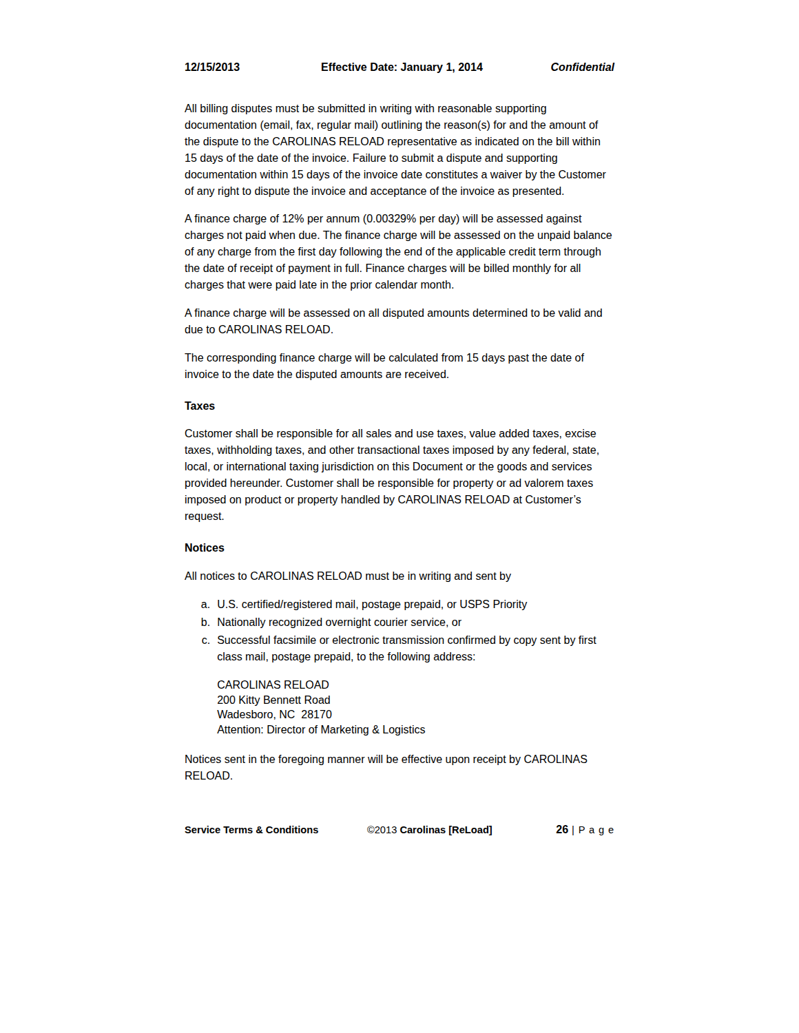12/15/2013
Effective Date: January 1, 2014
Confidential
All billing disputes must be submitted in writing with reasonable supporting documentation (email, fax, regular mail) outlining the reason(s) for and the amount of the dispute to the CAROLINAS RELOAD representative as indicated on the bill within 15 days of the date of the invoice. Failure to submit a dispute and supporting documentation within 15 days of the invoice date constitutes a waiver by the Customer of any right to dispute the invoice and acceptance of the invoice as presented.
A finance charge of 12% per annum (0.00329% per day) will be assessed against charges not paid when due. The finance charge will be assessed on the unpaid balance of any charge from the first day following the end of the applicable credit term through the date of receipt of payment in full. Finance charges will be billed monthly for all charges that were paid late in the prior calendar month.
A finance charge will be assessed on all disputed amounts determined to be valid and due to CAROLINAS RELOAD.
The corresponding finance charge will be calculated from 15 days past the date of invoice to the date the disputed amounts are received.
Taxes
Customer shall be responsible for all sales and use taxes, value added taxes, excise taxes, withholding taxes, and other transactional taxes imposed by any federal, state, local, or international taxing jurisdiction on this Document or the goods and services provided hereunder. Customer shall be responsible for property or ad valorem taxes imposed on product or property handled by CAROLINAS RELOAD at Customer’s request.
Notices
All notices to CAROLINAS RELOAD must be in writing and sent by
U.S. certified/registered mail, postage prepaid, or USPS Priority
Nationally recognized overnight courier service, or
Successful facsimile or electronic transmission confirmed by copy sent by first class mail, postage prepaid, to the following address:
CAROLINAS RELOAD
200 Kitty Bennett Road
Wadesboro, NC 28170
Attention: Director of Marketing & Logistics
Notices sent in the foregoing manner will be effective upon receipt by CAROLINAS RELOAD.
Service Terms & Conditions
©2013 Carolinas [ReLoad]
26 | P a g e